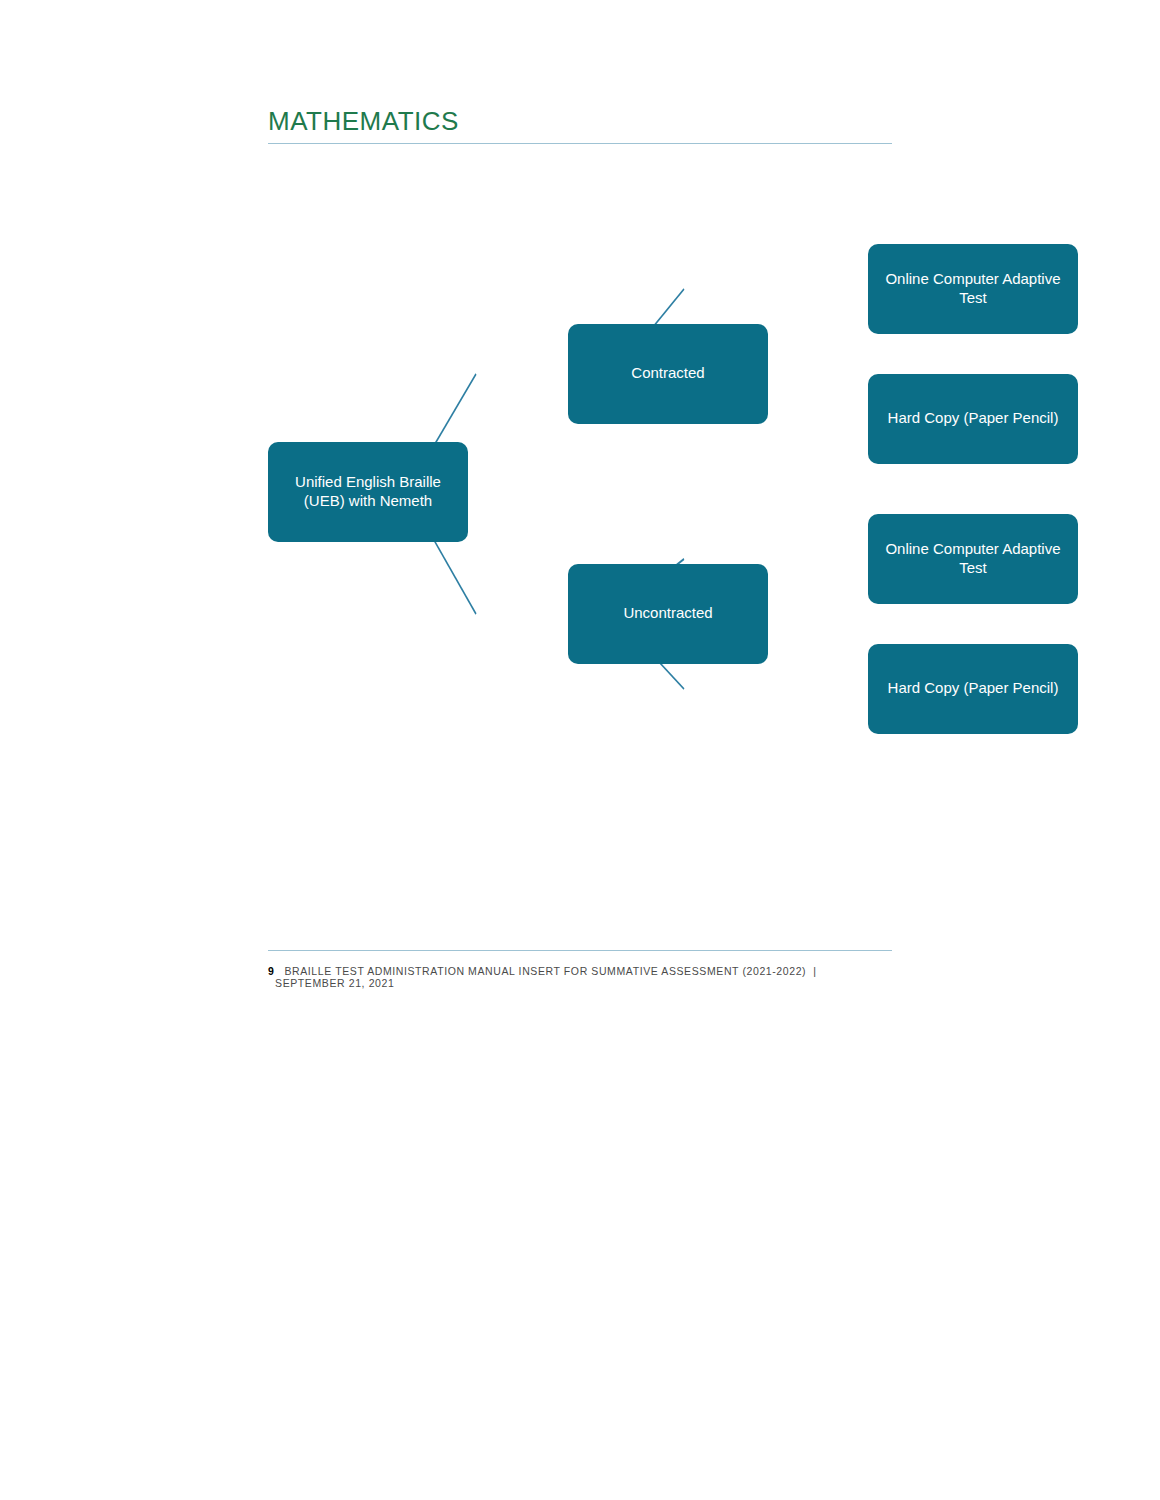MATHEMATICS
Unified English Braille (UEB) with Nemeth
Contracted
Uncontracted
Online Computer Adaptive Test
Hard Copy (Paper Pencil)
Online Computer Adaptive Test
Hard Copy (Paper Pencil)
9 Braille Test Administration Manual Insert for Summative Assessment (2021-2022) | September 21, 2021